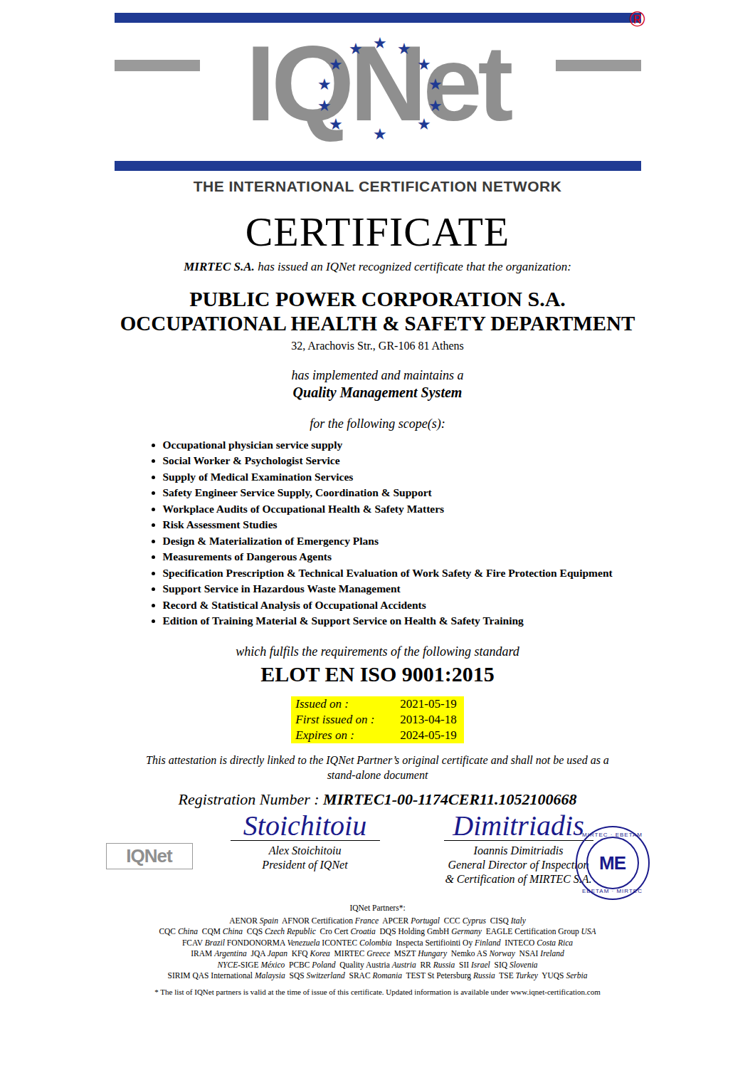®
IQNet
★ ★ ★ ★ ★ ★ ★ ★ ★ ★ ★ ★
THE INTERNATIONAL CERTIFICATION NETWORK
CERTIFICATE
MIRTEC S.A. has issued an IQNet recognized certificate that the organization:
PUBLIC POWER CORPORATION S.A. OCCUPATIONAL HEALTH & SAFETY DEPARTMENT
32, Arachovis Str., GR-106 81 Athens
has implemented and maintains a
Quality Management System
for the following scope(s):
Occupational physician service supply
Social Worker & Psychologist Service
Supply of Medical Examination Services
Safety Engineer Service Supply, Coordination & Support
Workplace Audits of Occupational Health & Safety Matters
Risk Assessment Studies
Design & Materialization of Emergency Plans
Measurements of Dangerous Agents
Specification Prescription & Technical Evaluation of Work Safety & Fire Protection Equipment
Support Service in Hazardous Waste Management
Record & Statistical Analysis of Occupational Accidents
Edition of Training Material & Support Service on Health & Safety Training
which fulfils the requirements of the following standard
ELOT EN ISO 9001:2015
| Issued on : | 2021-05-19 |
| First issued on : | 2013-04-18 |
| Expires on : | 2024-05-19 |
This attestation is directly linked to the IQNet Partner’s original certificate and shall not be used as a stand-alone document
Registration Number : MIRTEC1-00-1174CER11.1052100668
IQNet
Stoichitoiu
Alex Stoichitoiu
President of IQNet
Dimitriadis
Ioannis Dimitriadis
General Director of Inspection
& Certification of MIRTEC S.A.
MIRTEC · EBETAM
ME
EBETAM · MIRTEC
IQNet Partners*:
AENOR Spain AFNOR Certification France APCER Portugal CCC Cyprus CISQ Italy
CQC China CQM China CQS Czech Republic Cro Cert Croatia DQS Holding GmbH Germany EAGLE Certification Group USA
FCAV Brazil FONDONORMA Venezuela ICONTEC Colombia Inspecta Sertifiointi Oy Finland INTECO Costa Rica
IRAM Argentina JQA Japan KFQ Korea MIRTEC Greece MSZT Hungary Nemko AS Norway NSAI Ireland
NYCE-SIGE México PCBC Poland Quality Austria Austria RR Russia SII Israel SIQ Slovenia
SIRIM QAS International Malaysia SQS Switzerland SRAC Romania TEST St Petersburg Russia TSE Turkey YUQS Serbia
* The list of IQNet partners is valid at the time of issue of this certificate. Updated information is available under www.iqnet-certification.com